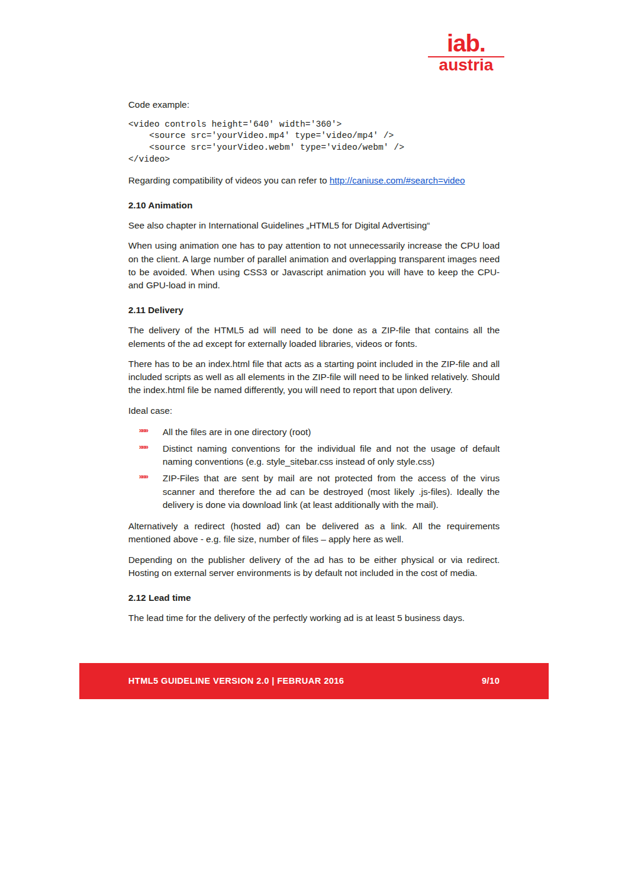iab.
austria
Code example:
<video controls height='640' width='360'>
    <source src='yourVideo.mp4' type='video/mp4' />
    <source src='yourVideo.webm' type='video/webm' />
</video>
Regarding compatibility of videos you can refer to http://caniuse.com/#search=video
2.10 Animation
See also chapter in International Guidelines „HTML5 for Digital Advertising“
When using animation one has to pay attention to not unnecessarily increase the CPU load on the client. A large number of parallel animation and overlapping transparent images need to be avoided. When using CSS3 or Javascript animation you will have to keep the CPU- and GPU-load in mind.
2.11 Delivery
The delivery of the HTML5 ad will need to be done as a ZIP-file that contains all the elements of the ad except for externally loaded libraries, videos or fonts.
There has to be an index.html file that acts as a starting point included in the ZIP-file and all included scripts as well as all elements in the ZIP-file will need to be linked relatively. Should the index.html file be named differently, you will need to report that upon delivery.
Ideal case:
All the files are in one directory (root)
Distinct naming conventions for the individual file and not the usage of default naming conventions (e.g. style_sitebar.css instead of only style.css)
ZIP-Files that are sent by mail are not protected from the access of the virus scanner and therefore the ad can be destroyed (most likely .js-files). Ideally the delivery is done via download link (at least additionally with the mail).
Alternatively a redirect (hosted ad) can be delivered as a link. All the requirements mentioned above - e.g. file size, number of files – apply here as well.
Depending on the publisher delivery of the ad has to be either physical or via redirect. Hosting on external server environments is by default not included in the cost of media.
2.12 Lead time
The lead time for the delivery of the perfectly working ad is at least 5 business days.
HTML5 Guideline Version 2.0 | Februar 2016 9/10